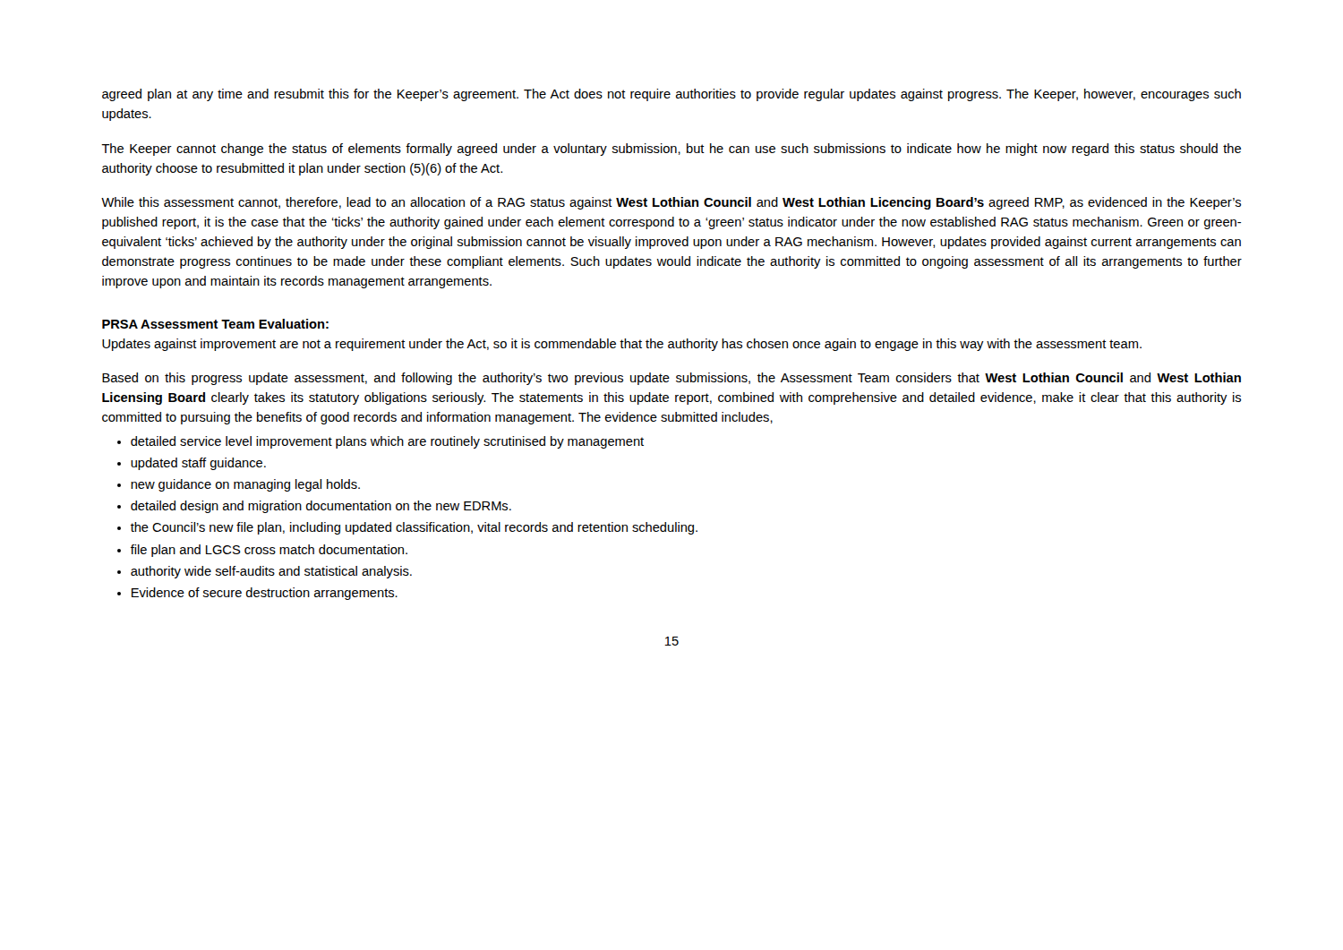agreed plan at any time and resubmit this for the Keeper’s agreement. The Act does not require authorities to provide regular updates against progress. The Keeper, however, encourages such updates.
The Keeper cannot change the status of elements formally agreed under a voluntary submission, but he can use such submissions to indicate how he might now regard this status should the authority choose to resubmitted it plan under section (5)(6) of the Act.
While this assessment cannot, therefore, lead to an allocation of a RAG status against West Lothian Council and West Lothian Licencing Board’s agreed RMP, as evidenced in the Keeper’s published report, it is the case that the ‘ticks’ the authority gained under each element correspond to a ‘green’ status indicator under the now established RAG status mechanism. Green or green-equivalent ‘ticks’ achieved by the authority under the original submission cannot be visually improved upon under a RAG mechanism. However, updates provided against current arrangements can demonstrate progress continues to be made under these compliant elements. Such updates would indicate the authority is committed to ongoing assessment of all its arrangements to further improve upon and maintain its records management arrangements.
PRSA Assessment Team Evaluation:
Updates against improvement are not a requirement under the Act, so it is commendable that the authority has chosen once again to engage in this way with the assessment team.
Based on this progress update assessment, and following the authority’s two previous update submissions, the Assessment Team considers that West Lothian Council and West Lothian Licensing Board clearly takes its statutory obligations seriously. The statements in this update report, combined with comprehensive and detailed evidence, make it clear that this authority is committed to pursuing the benefits of good records and information management. The evidence submitted includes,
detailed service level improvement plans which are routinely scrutinised by management
updated staff guidance.
new guidance on managing legal holds.
detailed design and migration documentation on the new EDRMs.
the Council’s new file plan, including updated classification, vital records and retention scheduling.
file plan and LGCS cross match documentation.
authority wide self-audits and statistical analysis.
Evidence of secure destruction arrangements.
15